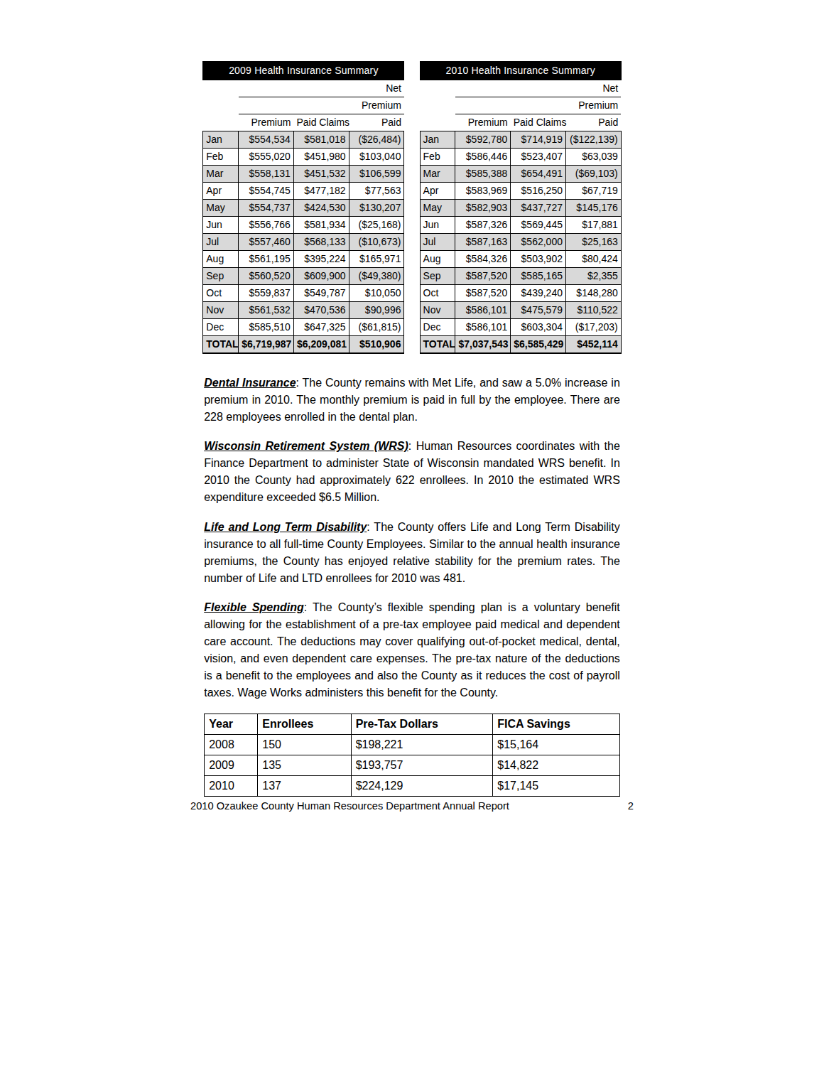| 2009 Health Insurance Summary |
| --- |
| | | | Net |
| | | | Premium |
| | Premium | Paid Claims | Paid |
| Jan | $554,534 | $581,018 | ($26,484) |
| Feb | $555,020 | $451,980 | $103,040 |
| Mar | $558,131 | $451,532 | $106,599 |
| Apr | $554,745 | $477,182 | $77,563 |
| May | $554,737 | $424,530 | $130,207 |
| Jun | $556,766 | $581,934 | ($25,168) |
| Jul | $557,460 | $568,133 | ($10,673) |
| Aug | $561,195 | $395,224 | $165,971 |
| Sep | $560,520 | $609,900 | ($49,380) |
| Oct | $559,837 | $549,787 | $10,050 |
| Nov | $561,532 | $470,536 | $90,996 |
| Dec | $585,510 | $647,325 | ($61,815) |
| TOTAL | $6,719,987 | $6,209,081 | $510,906 |
| 2010 Health Insurance Summary |
| --- |
| | | | Net |
| | | | Premium |
| | Premium | Paid Claims | Paid |
| Jan | $592,780 | $714,919 | ($122,139) |
| Feb | $586,446 | $523,407 | $63,039 |
| Mar | $585,388 | $654,491 | ($69,103) |
| Apr | $583,969 | $516,250 | $67,719 |
| May | $582,903 | $437,727 | $145,176 |
| Jun | $587,326 | $569,445 | $17,881 |
| Jul | $587,163 | $562,000 | $25,163 |
| Aug | $584,326 | $503,902 | $80,424 |
| Sep | $587,520 | $585,165 | $2,355 |
| Oct | $587,520 | $439,240 | $148,280 |
| Nov | $586,101 | $475,579 | $110,522 |
| Dec | $586,101 | $603,304 | ($17,203) |
| TOTAL | $7,037,543 | $6,585,429 | $452,114 |
Dental Insurance: The County remains with Met Life, and saw a 5.0% increase in premium in 2010. The monthly premium is paid in full by the employee. There are 228 employees enrolled in the dental plan.
Wisconsin Retirement System (WRS): Human Resources coordinates with the Finance Department to administer State of Wisconsin mandated WRS benefit. In 2010 the County had approximately 622 enrollees. In 2010 the estimated WRS expenditure exceeded $6.5 Million.
Life and Long Term Disability: The County offers Life and Long Term Disability insurance to all full-time County Employees. Similar to the annual health insurance premiums, the County has enjoyed relative stability for the premium rates. The number of Life and LTD enrollees for 2010 was 481.
Flexible Spending: The County’s flexible spending plan is a voluntary benefit allowing for the establishment of a pre-tax employee paid medical and dependent care account. The deductions may cover qualifying out-of-pocket medical, dental, vision, and even dependent care expenses. The pre-tax nature of the deductions is a benefit to the employees and also the County as it reduces the cost of payroll taxes. Wage Works administers this benefit for the County.
| Year | Enrollees | Pre-Tax Dollars | FICA Savings |
| --- | --- | --- | --- |
| 2008 | 150 | $198,221 | $15,164 |
| 2009 | 135 | $193,757 | $14,822 |
| 2010 | 137 | $224,129 | $17,145 |
2010 Ozaukee County Human Resources Department Annual Report 2